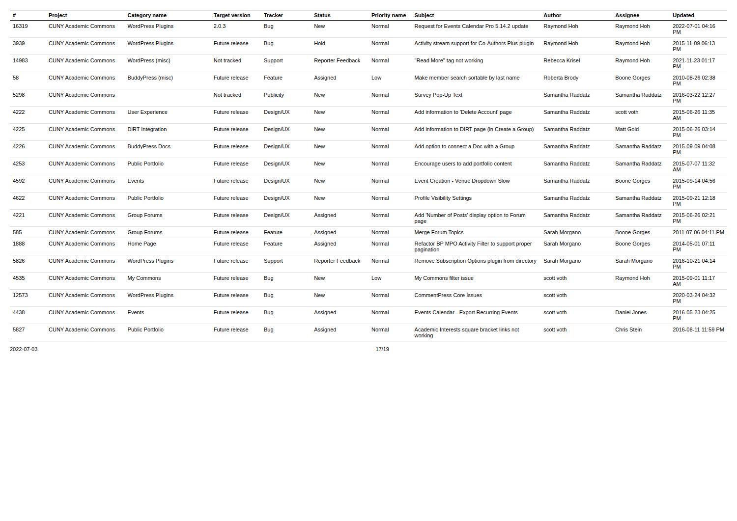| # | Project | Category name | Target version | Tracker | Status | Priority name | Subject | Author | Assignee | Updated |
| --- | --- | --- | --- | --- | --- | --- | --- | --- | --- | --- |
| 16319 | CUNY Academic Commons | WordPress Plugins | 2.0.3 | Bug | New | Normal | Request for Events Calendar Pro 5.14.2 update | Raymond Hoh | Raymond Hoh | 2022-07-01 04:16 PM |
| 3939 | CUNY Academic Commons | WordPress Plugins | Future release | Bug | Hold | Normal | Activity stream support for Co-Authors Plus plugin | Raymond Hoh | Raymond Hoh | 2015-11-09 06:13 PM |
| 14983 | CUNY Academic Commons | WordPress (misc) | Not tracked | Support | Reporter Feedback | Normal | "Read More" tag not working | Rebecca Krisel | Raymond Hoh | 2021-11-23 01:17 PM |
| 58 | CUNY Academic Commons | BuddyPress (misc) | Future release | Feature | Assigned | Low | Make member search sortable by last name | Roberta Brody | Boone Gorges | 2010-08-26 02:38 PM |
| 5298 | CUNY Academic Commons | | Not tracked | Publicity | New | Normal | Survey Pop-Up Text | Samantha Raddatz | Samantha Raddatz | 2016-03-22 12:27 PM |
| 4222 | CUNY Academic Commons | User Experience | Future release | Design/UX | New | Normal | Add information to 'Delete Account' page | Samantha Raddatz | scott voth | 2015-06-26 11:35 AM |
| 4225 | CUNY Academic Commons | DiRT Integration | Future release | Design/UX | New | Normal | Add information to DIRT page (in Create a Group) | Samantha Raddatz | Matt Gold | 2015-06-26 03:14 PM |
| 4226 | CUNY Academic Commons | BuddyPress Docs | Future release | Design/UX | New | Normal | Add option to connect a Doc with a Group | Samantha Raddatz | Samantha Raddatz | 2015-09-09 04:08 PM |
| 4253 | CUNY Academic Commons | Public Portfolio | Future release | Design/UX | New | Normal | Encourage users to add portfolio content | Samantha Raddatz | Samantha Raddatz | 2015-07-07 11:32 AM |
| 4592 | CUNY Academic Commons | Events | Future release | Design/UX | New | Normal | Event Creation - Venue Dropdown Slow | Samantha Raddatz | Boone Gorges | 2015-09-14 04:56 PM |
| 4622 | CUNY Academic Commons | Public Portfolio | Future release | Design/UX | New | Normal | Profile Visibility Settings | Samantha Raddatz | Samantha Raddatz | 2015-09-21 12:18 PM |
| 4221 | CUNY Academic Commons | Group Forums | Future release | Design/UX | Assigned | Normal | Add 'Number of Posts' display option to Forum page | Samantha Raddatz | Samantha Raddatz | 2015-06-26 02:21 PM |
| 585 | CUNY Academic Commons | Group Forums | Future release | Feature | Assigned | Normal | Merge Forum Topics | Sarah Morgano | Boone Gorges | 2011-07-06 04:11 PM |
| 1888 | CUNY Academic Commons | Home Page | Future release | Feature | Assigned | Normal | Refactor BP MPO Activity Filter to support proper pagination | Sarah Morgano | Boone Gorges | 2014-05-01 07:11 PM |
| 5826 | CUNY Academic Commons | WordPress Plugins | Future release | Support | Reporter Feedback | Normal | Remove Subscription Options plugin from directory | Sarah Morgano | Sarah Morgano | 2016-10-21 04:14 PM |
| 4535 | CUNY Academic Commons | My Commons | Future release | Bug | New | Low | My Commons filter issue | scott voth | Raymond Hoh | 2015-09-01 11:17 AM |
| 12573 | CUNY Academic Commons | WordPress Plugins | Future release | Bug | New | Normal | CommentPress Core Issues | scott voth | | 2020-03-24 04:32 PM |
| 4438 | CUNY Academic Commons | Events | Future release | Bug | Assigned | Normal | Events Calendar - Export Recurring Events | scott voth | Daniel Jones | 2016-05-23 04:25 PM |
| 5827 | CUNY Academic Commons | Public Portfolio | Future release | Bug | Assigned | Normal | Academic Interests square bracket links not working | scott voth | Chris Stein | 2016-08-11 11:59 PM |
2022-07-03 17/19